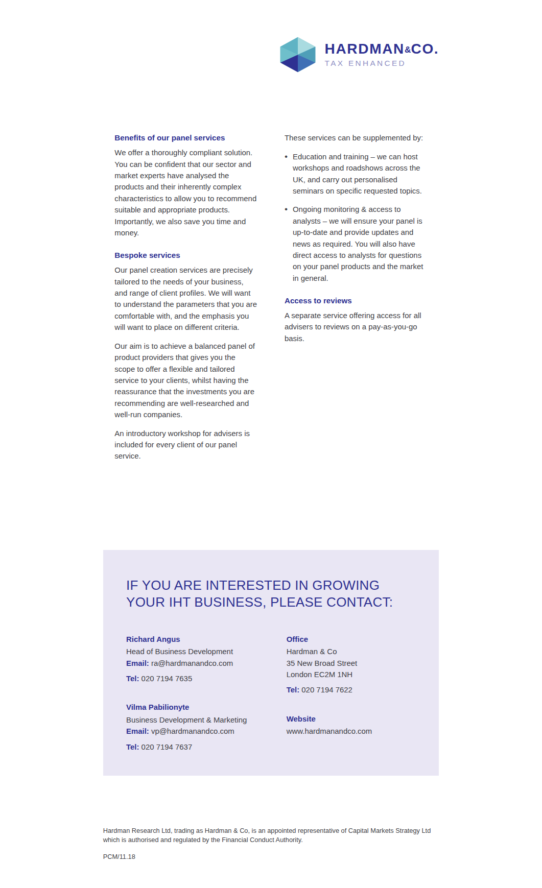Hardman & Co. cube logo
HARDMAN&CO.
Tax Enhanced
Benefits of our panel services
We offer a thoroughly compliant solution. You can be confident that our sector and market experts have analysed the products and their inherently complex characteristics to allow you to recommend suitable and appropriate products. Importantly, we also save you time and money.
Bespoke services
Our panel creation services are precisely tailored to the needs of your business, and range of client profiles. We will want to understand the parameters that you are comfortable with, and the emphasis you will want to place on different criteria.
Our aim is to achieve a balanced panel of product providers that gives you the scope to offer a flexible and tailored service to your clients, whilst having the reassurance that the investments you are recommending are well-researched and well-run companies.
An introductory workshop for advisers is included for every client of our panel service.
These services can be supplemented by:
Education and training – we can host workshops and roadshows across the UK, and carry out personalised seminars on specific requested topics.
Ongoing monitoring & access to analysts – we will ensure your panel is up-to-date and provide updates and news as required. You will also have direct access to analysts for questions on your panel products and the market in general.
Access to reviews
A separate service offering access for all advisers to reviews on a pay-as-you-go basis.
IF YOU ARE INTERESTED IN GROWING YOUR IHT BUSINESS, PLEASE CONTACT:
Richard Angus
Head of Business Development
Email: ra@hardmanandco.com
Tel: 020 7194 7635
Vilma Pabilionyte
Business Development & Marketing
Email: vp@hardmanandco.com
Tel: 020 7194 7637
Office
Hardman & Co
35 New Broad Street
London EC2M 1NH
Tel: 020 7194 7622
Website
www.hardmanandco.com
Hardman Research Ltd, trading as Hardman & Co, is an appointed representative of Capital Markets Strategy Ltd which is authorised and regulated by the Financial Conduct Authority.
PCM/11.18